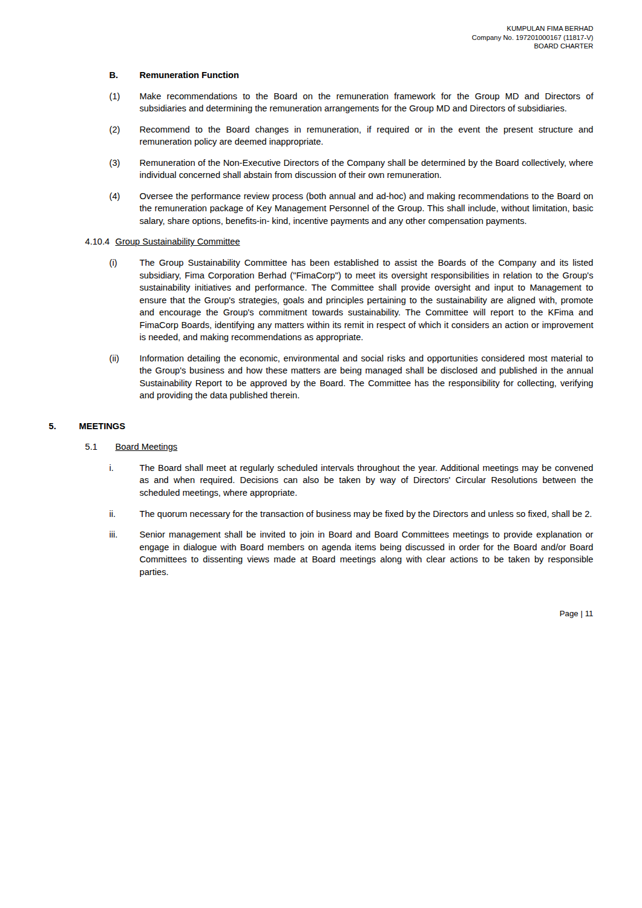KUMPULAN FIMA BERHAD
Company No. 197201000167 (11817-V)
BOARD CHARTER
B.
Remuneration Function
(1)
Make recommendations to the Board on the remuneration framework for the Group MD and Directors of subsidiaries and determining the remuneration arrangements for the Group MD and Directors of subsidiaries.
(2)
Recommend to the Board changes in remuneration, if required or in the event the present structure and remuneration policy are deemed inappropriate.
(3)
Remuneration of the Non-Executive Directors of the Company shall be determined by the Board collectively, where individual concerned shall abstain from discussion of their own remuneration.
(4)
Oversee the performance review process (both annual and ad-hoc) and making recommendations to the Board on the remuneration package of Key Management Personnel of the Group. This shall include, without limitation, basic salary, share options, benefits-in- kind, incentive payments and any other compensation payments.
4.10.4
Group Sustainability Committee
(i)
The Group Sustainability Committee has been established to assist the Boards of the Company and its listed subsidiary, Fima Corporation Berhad ("FimaCorp") to meet its oversight responsibilities in relation to the Group's sustainability initiatives and performance. The Committee shall provide oversight and input to Management to ensure that the Group's strategies, goals and principles pertaining to the sustainability are aligned with, promote and encourage the Group's commitment towards sustainability. The Committee will report to the KFima and FimaCorp Boards, identifying any matters within its remit in respect of which it considers an action or improvement is needed, and making recommendations as appropriate.
(ii)
Information detailing the economic, environmental and social risks and opportunities considered most material to the Group's business and how these matters are being managed shall be disclosed and published in the annual Sustainability Report to be approved by the Board. The Committee has the responsibility for collecting, verifying and providing the data published therein.
5.
MEETINGS
5.1
Board Meetings
i.
The Board shall meet at regularly scheduled intervals throughout the year. Additional meetings may be convened as and when required. Decisions can also be taken by way of Directors' Circular Resolutions between the scheduled meetings, where appropriate.
ii.
The quorum necessary for the transaction of business may be fixed by the Directors and unless so fixed, shall be 2.
iii.
Senior management shall be invited to join in Board and Board Committees meetings to provide explanation or engage in dialogue with Board members on agenda items being discussed in order for the Board and/or Board Committees to dissenting views made at Board meetings along with clear actions to be taken by responsible parties.
Page | 11